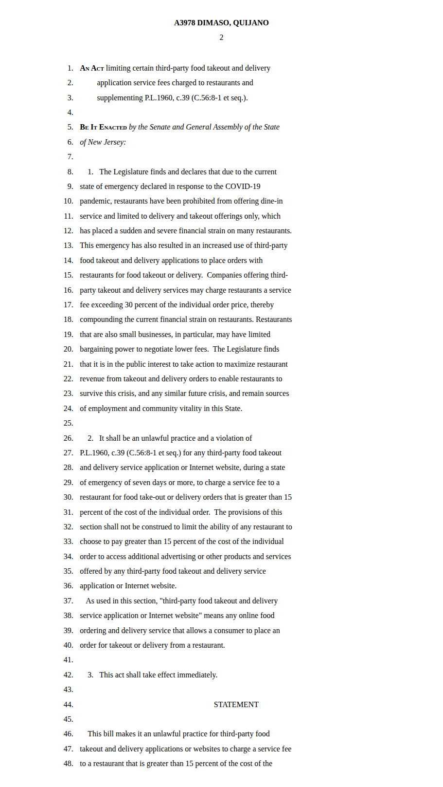A3978 DIMASO, QUIJANO
2
An Act limiting certain third-party food takeout and delivery
application service fees charged to restaurants and
supplementing P.L.1960, c.39 (C.56:8-1 et seq.).
Be It Enacted by the Senate and General Assembly of the State
of New Jersey:
1. The Legislature finds and declares that due to the current
state of emergency declared in response to the COVID-19
pandemic, restaurants have been prohibited from offering dine-in
service and limited to delivery and takeout offerings only, which
has placed a sudden and severe financial strain on many restaurants.
This emergency has also resulted in an increased use of third-party
food takeout and delivery applications to place orders with
restaurants for food takeout or delivery. Companies offering third-
party takeout and delivery services may charge restaurants a service
fee exceeding 30 percent of the individual order price, thereby
compounding the current financial strain on restaurants. Restaurants
that are also small businesses, in particular, may have limited
bargaining power to negotiate lower fees. The Legislature finds
that it is in the public interest to take action to maximize restaurant
revenue from takeout and delivery orders to enable restaurants to
survive this crisis, and any similar future crisis, and remain sources
of employment and community vitality in this State.
2. It shall be an unlawful practice and a violation of
P.L.1960, c.39 (C.56:8-1 et seq.) for any third-party food takeout
and delivery service application or Internet website, during a state
of emergency of seven days or more, to charge a service fee to a
restaurant for food take-out or delivery orders that is greater than 15
percent of the cost of the individual order. The provisions of this
section shall not be construed to limit the ability of any restaurant to
choose to pay greater than 15 percent of the cost of the individual
order to access additional advertising or other products and services
offered by any third-party food takeout and delivery service
application or Internet website.
As used in this section, "third-party food takeout and delivery
service application or Internet website" means any online food
ordering and delivery service that allows a consumer to place an
order for takeout or delivery from a restaurant.
3. This act shall take effect immediately.
STATEMENT
This bill makes it an unlawful practice for third-party food
takeout and delivery applications or websites to charge a service fee
to a restaurant that is greater than 15 percent of the cost of the